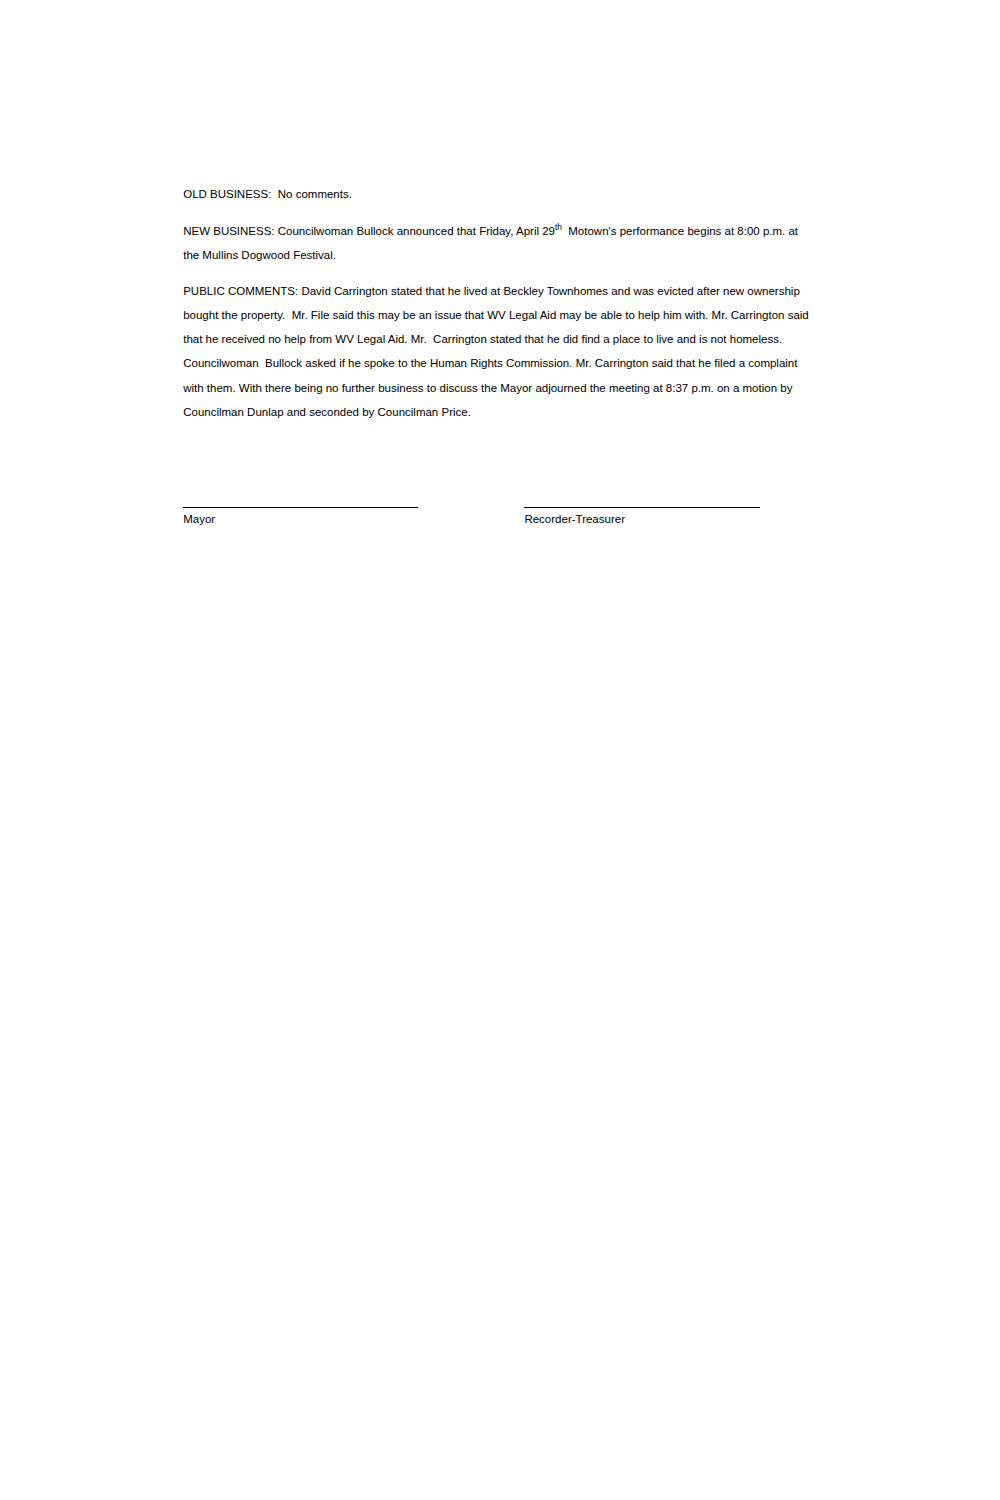OLD BUSINESS: No comments.
NEW BUSINESS: Councilwoman Bullock announced that Friday, April 29th Motown's performance begins at 8:00 p.m. at the Mullins Dogwood Festival.
PUBLIC COMMENTS: David Carrington stated that he lived at Beckley Townhomes and was evicted after new ownership bought the property. Mr. File said this may be an issue that WV Legal Aid may be able to help him with. Mr. Carrington said that he received no help from WV Legal Aid. Mr. Carrington stated that he did find a place to live and is not homeless. Councilwoman Bullock asked if he spoke to the Human Rights Commission. Mr. Carrington said that he filed a complaint with them. With there being no further business to discuss the Mayor adjourned the meeting at 8:37 p.m. on a motion by Councilman Dunlap and seconded by Councilman Price.
| Mayor | | Recorder-Treasurer | |